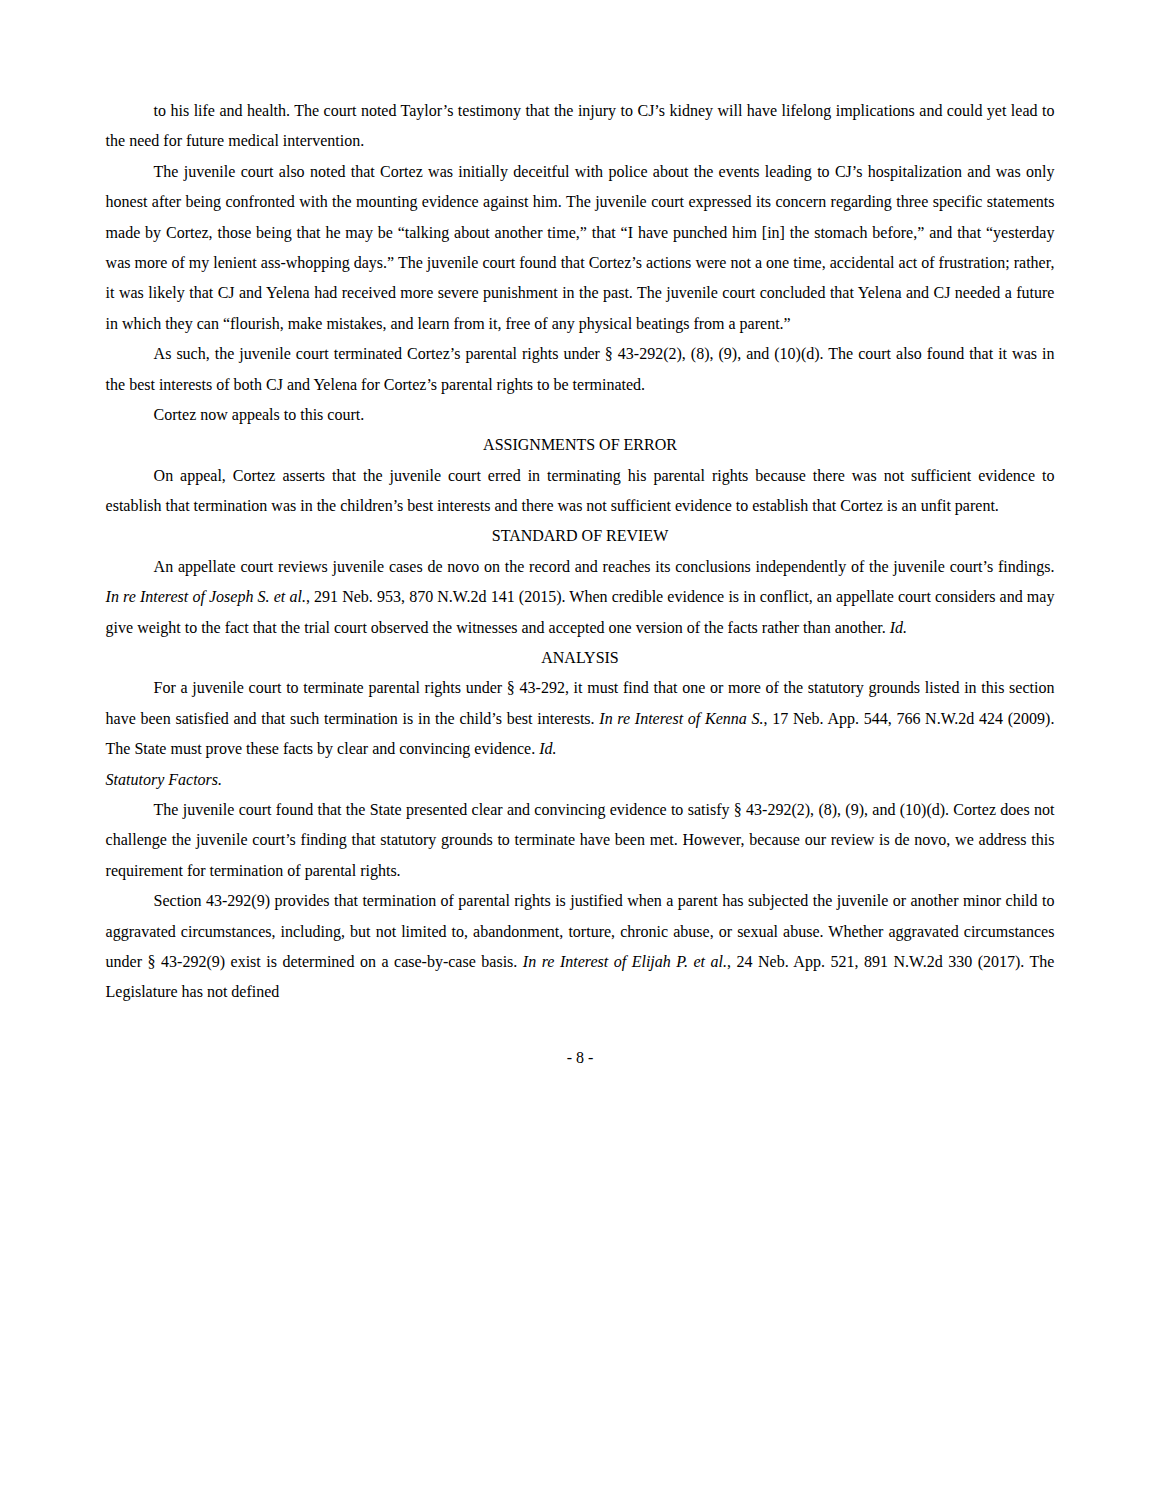to his life and health. The court noted Taylor’s testimony that the injury to CJ’s kidney will have lifelong implications and could yet lead to the need for future medical intervention.
The juvenile court also noted that Cortez was initially deceitful with police about the events leading to CJ’s hospitalization and was only honest after being confronted with the mounting evidence against him. The juvenile court expressed its concern regarding three specific statements made by Cortez, those being that he may be “talking about another time,” that “I have punched him [in] the stomach before,” and that “yesterday was more of my lenient ass-whopping days.” The juvenile court found that Cortez’s actions were not a one time, accidental act of frustration; rather, it was likely that CJ and Yelena had received more severe punishment in the past. The juvenile court concluded that Yelena and CJ needed a future in which they can “flourish, make mistakes, and learn from it, free of any physical beatings from a parent.”
As such, the juvenile court terminated Cortez’s parental rights under § 43-292(2), (8), (9), and (10)(d). The court also found that it was in the best interests of both CJ and Yelena for Cortez’s parental rights to be terminated.
Cortez now appeals to this court.
Assignments of Error
On appeal, Cortez asserts that the juvenile court erred in terminating his parental rights because there was not sufficient evidence to establish that termination was in the children’s best interests and there was not sufficient evidence to establish that Cortez is an unfit parent.
Standard of Review
An appellate court reviews juvenile cases de novo on the record and reaches its conclusions independently of the juvenile court’s findings. In re Interest of Joseph S. et al., 291 Neb. 953, 870 N.W.2d 141 (2015). When credible evidence is in conflict, an appellate court considers and may give weight to the fact that the trial court observed the witnesses and accepted one version of the facts rather than another. Id.
Analysis
For a juvenile court to terminate parental rights under § 43-292, it must find that one or more of the statutory grounds listed in this section have been satisfied and that such termination is in the child’s best interests. In re Interest of Kenna S., 17 Neb. App. 544, 766 N.W.2d 424 (2009). The State must prove these facts by clear and convincing evidence. Id.
Statutory Factors.
The juvenile court found that the State presented clear and convincing evidence to satisfy § 43-292(2), (8), (9), and (10)(d). Cortez does not challenge the juvenile court’s finding that statutory grounds to terminate have been met. However, because our review is de novo, we address this requirement for termination of parental rights.
Section 43-292(9) provides that termination of parental rights is justified when a parent has subjected the juvenile or another minor child to aggravated circumstances, including, but not limited to, abandonment, torture, chronic abuse, or sexual abuse. Whether aggravated circumstances under § 43-292(9) exist is determined on a case-by-case basis. In re Interest of Elijah P. et al., 24 Neb. App. 521, 891 N.W.2d 330 (2017). The Legislature has not defined
- 8 -